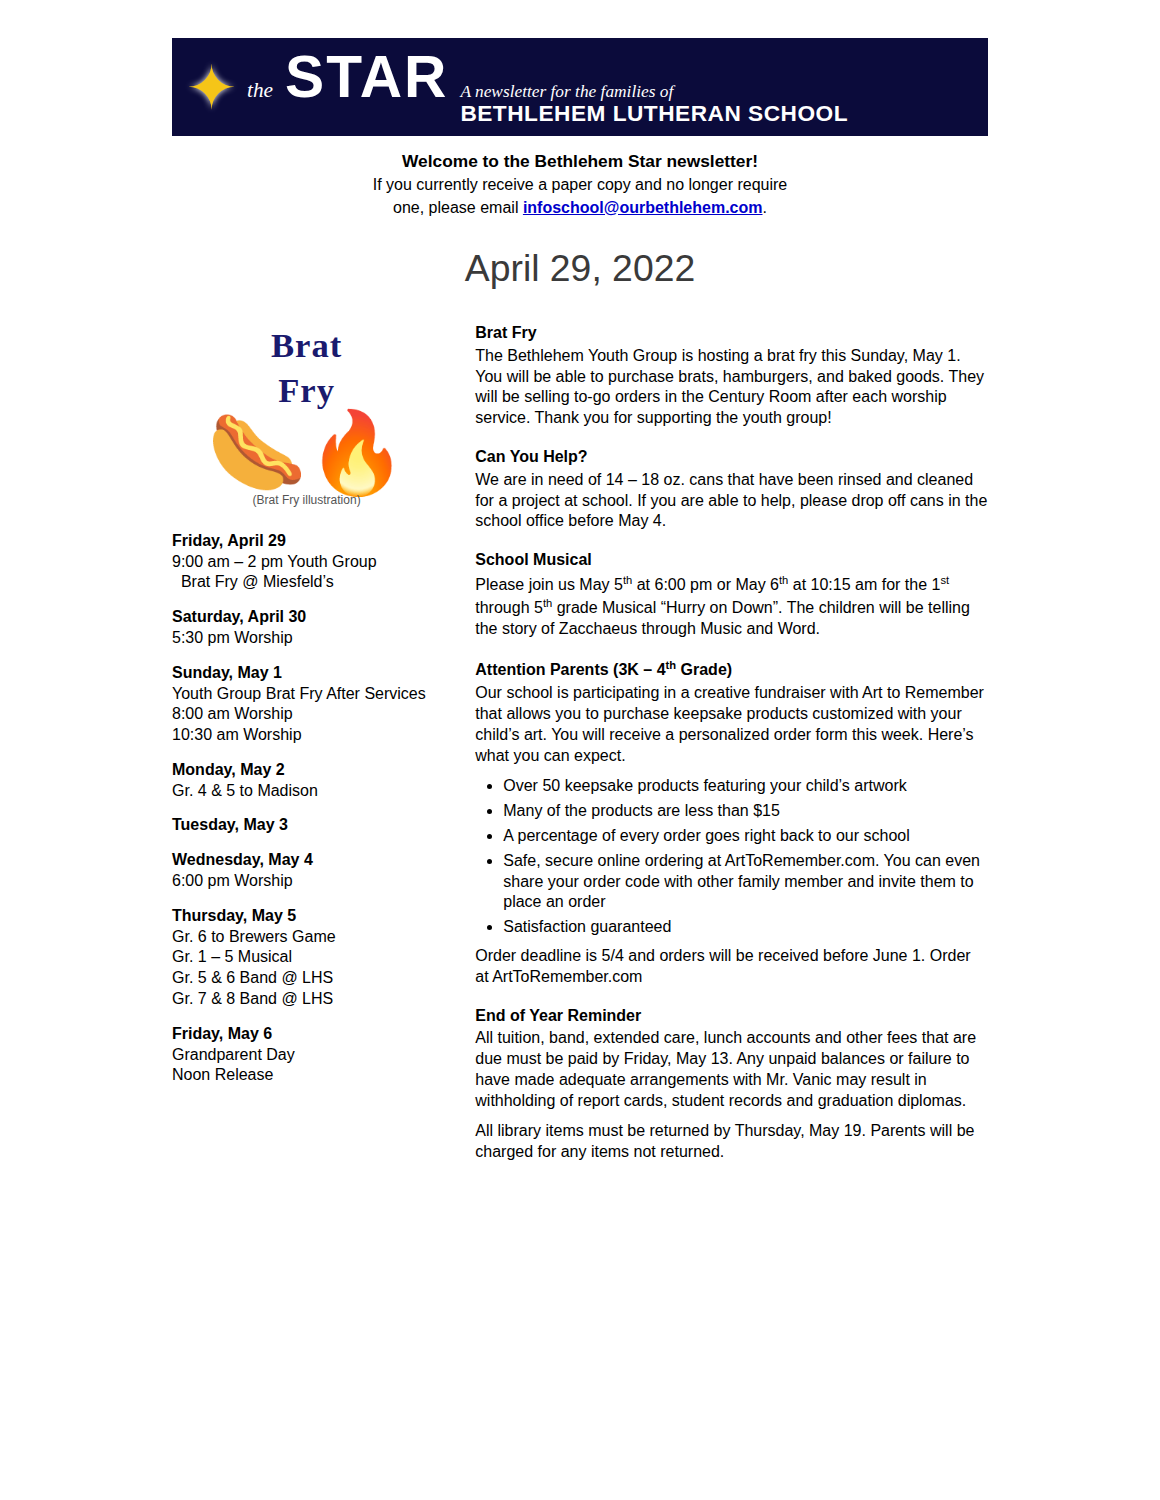✦
the STAR A newsletter for the families of BETHLEHEM LUTHERAN SCHOOL
Welcome to the Bethlehem Star newsletter!
If you currently receive a paper copy and no longer require
one, please email infoschool@ourbethlehem.com.
April 29, 2022
Brat
Fry
🌭🔥
(Brat Fry illustration)
Friday, April 29
9:00 am – 2 pm Youth Group
Brat Fry @ Miesfeld’s
Saturday, April 30
5:30 pm Worship
Sunday, May 1
Youth Group Brat Fry After Services
8:00 am Worship
10:30 am Worship
Monday, May 2
Gr. 4 & 5 to Madison
Tuesday, May 3
Wednesday, May 4
6:00 pm Worship
Thursday, May 5
Gr. 6 to Brewers Game
Gr. 1 – 5 Musical
Gr. 5 & 6 Band @ LHS
Gr. 7 & 8 Band @ LHS
Friday, May 6
Grandparent Day
Noon Release
Brat Fry
The Bethlehem Youth Group is hosting a brat fry this Sunday, May 1. You will be able to purchase brats, hamburgers, and baked goods. They will be selling to-go orders in the Century Room after each worship service. Thank you for supporting the youth group!
Can You Help?
We are in need of 14 – 18 oz. cans that have been rinsed and cleaned for a project at school. If you are able to help, please drop off cans in the school office before May 4.
School Musical
Please join us May 5th at 6:00 pm or May 6th at 10:15 am for the 1st through 5th grade Musical “Hurry on Down”. The children will be telling the story of Zacchaeus through Music and Word.
Attention Parents (3K – 4th Grade)
Our school is participating in a creative fundraiser with Art to Remember that allows you to purchase keepsake products customized with your child’s art. You will receive a personalized order form this week. Here’s what you can expect.
Over 50 keepsake products featuring your child’s artwork
Many of the products are less than $15
A percentage of every order goes right back to our school
Safe, secure online ordering at ArtToRemember.com. You can even share your order code with other family member and invite them to place an order
Satisfaction guaranteed
Order deadline is 5/4 and orders will be received before June 1. Order at ArtToRemember.com
End of Year Reminder
All tuition, band, extended care, lunch accounts and other fees that are due must be paid by Friday, May 13. Any unpaid balances or failure to have made adequate arrangements with Mr. Vanic may result in withholding of report cards, student records and graduation diplomas.
All library items must be returned by Thursday, May 19. Parents will be charged for any items not returned.